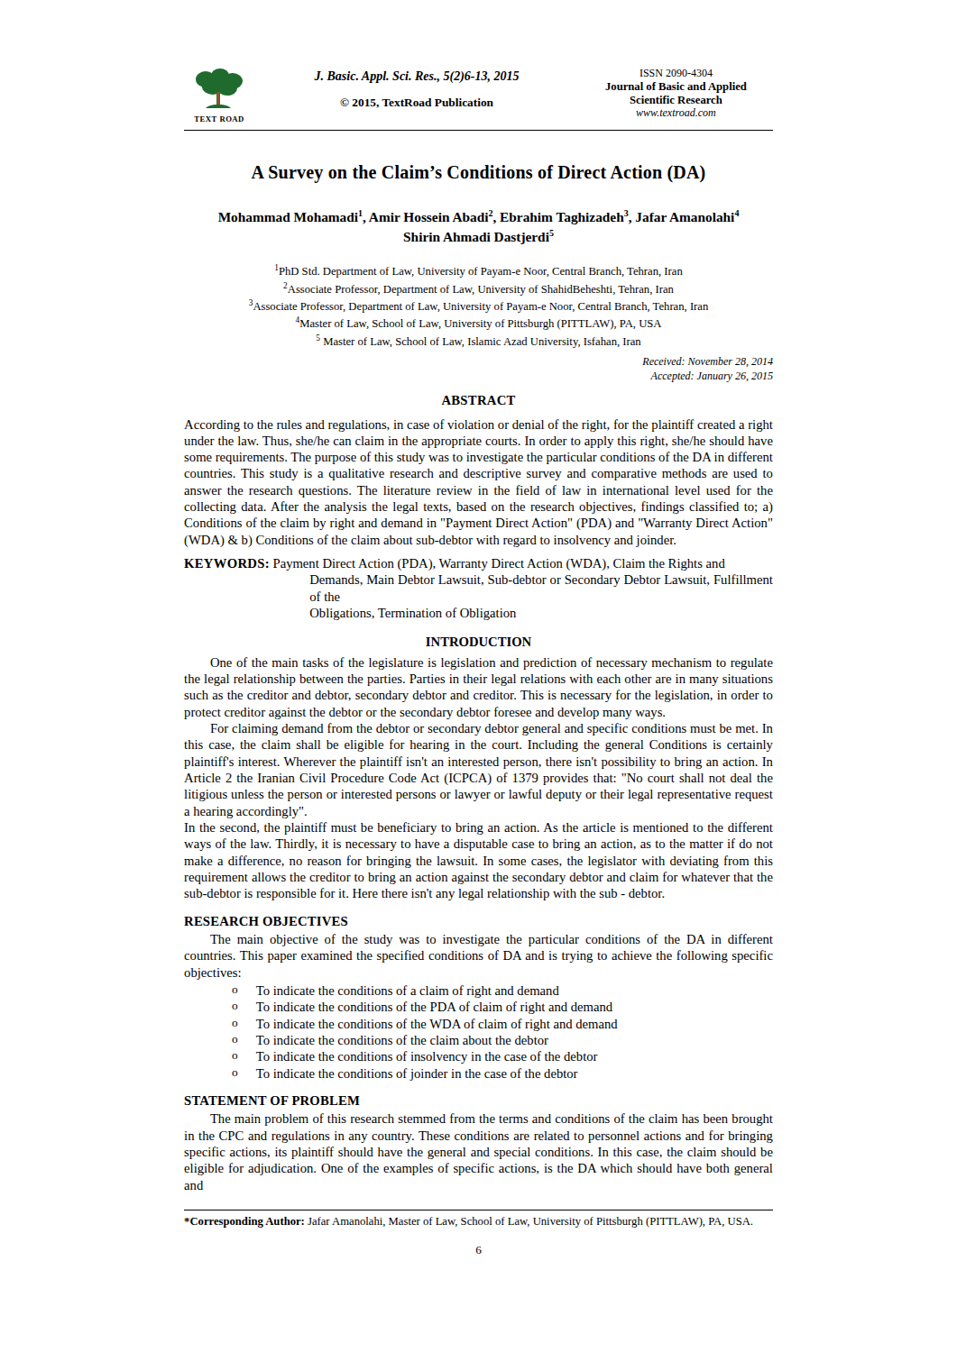TEXT ROAD
J. Basic. Appl. Sci. Res., 5(2)6-13, 2015
© 2015, TextRoad Publication
ISSN 2090-4304
Journal of Basic and Applied
Scientific Research
www.textroad.com
A Survey on the Claim’s Conditions of Direct Action (DA)
Mohammad Mohamadi1, Amir Hossein Abadi2, Ebrahim Taghizadeh3, Jafar Amanolahi4
Shirin Ahmadi Dastjerdi5
1PhD Std. Department of Law, University of Payam-e Noor, Central Branch, Tehran, Iran
2Associate Professor, Department of Law, University of ShahidBeheshti, Tehran, Iran
3Associate Professor, Department of Law, University of Payam-e Noor, Central Branch, Tehran, Iran
4Master of Law, School of Law, University of Pittsburgh (PITTLAW), PA, USA
5 Master of Law, School of Law, Islamic Azad University, Isfahan, Iran
Received: November 28, 2014
Accepted: January 26, 2015
ABSTRACT
According to the rules and regulations, in case of violation or denial of the right, for the plaintiff created a right under the law. Thus, she/he can claim in the appropriate courts. In order to apply this right, she/he should have some requirements. The purpose of this study was to investigate the particular conditions of the DA in different countries. This study is a qualitative research and descriptive survey and comparative methods are used to answer the research questions. The literature review in the field of law in international level used for the collecting data. After the analysis the legal texts, based on the research objectives, findings classified to; a) Conditions of the claim by right and demand in "Payment Direct Action" (PDA) and "Warranty Direct Action" (WDA) & b) Conditions of the claim about sub-debtor with regard to insolvency and joinder.
KEYWORDS: Payment Direct Action (PDA), Warranty Direct Action (WDA), Claim the Rights and Demands, Main Debtor Lawsuit, Sub-debtor or Secondary Debtor Lawsuit, Fulfillment of the Obligations, Termination of Obligation
INTRODUCTION
One of the main tasks of the legislature is legislation and prediction of necessary mechanism to regulate the legal relationship between the parties. Parties in their legal relations with each other are in many situations such as the creditor and debtor, secondary debtor and creditor. This is necessary for the legislation, in order to protect creditor against the debtor or the secondary debtor foresee and develop many ways.
For claiming demand from the debtor or secondary debtor general and specific conditions must be met. In this case, the claim shall be eligible for hearing in the court. Including the general Conditions is certainly plaintiff's interest. Wherever the plaintiff isn't an interested person, there isn't possibility to bring an action. In Article 2 the Iranian Civil Procedure Code Act (ICPCA) of 1379 provides that: "No court shall not deal the litigious unless the person or interested persons or lawyer or lawful deputy or their legal representative request a hearing accordingly".
In the second, the plaintiff must be beneficiary to bring an action. As the article is mentioned to the different ways of the law. Thirdly, it is necessary to have a disputable case to bring an action, as to the matter if do not make a difference, no reason for bringing the lawsuit. In some cases, the legislator with deviating from this requirement allows the creditor to bring an action against the secondary debtor and claim for whatever that the sub-debtor is responsible for it. Here there isn't any legal relationship with the sub - debtor.
RESEARCH OBJECTIVES
The main objective of the study was to investigate the particular conditions of the DA in different countries. This paper examined the specified conditions of DA and is trying to achieve the following specific objectives:
To indicate the conditions of a claim of right and demand
To indicate the conditions of the PDA of claim of right and demand
To indicate the conditions of the WDA of claim of right and demand
To indicate the conditions of the claim about the debtor
To indicate the conditions of insolvency in the case of the debtor
To indicate the conditions of joinder in the case of the debtor
STATEMENT OF PROBLEM
The main problem of this research stemmed from the terms and conditions of the claim has been brought in the CPC and regulations in any country. These conditions are related to personnel actions and for bringing specific actions, its plaintiff should have the general and special conditions. In this case, the claim should be eligible for adjudication. One of the examples of specific actions, is the DA which should have both general and
*Corresponding Author: Jafar Amanolahi, Master of Law, School of Law, University of Pittsburgh (PITTLAW), PA, USA.
6